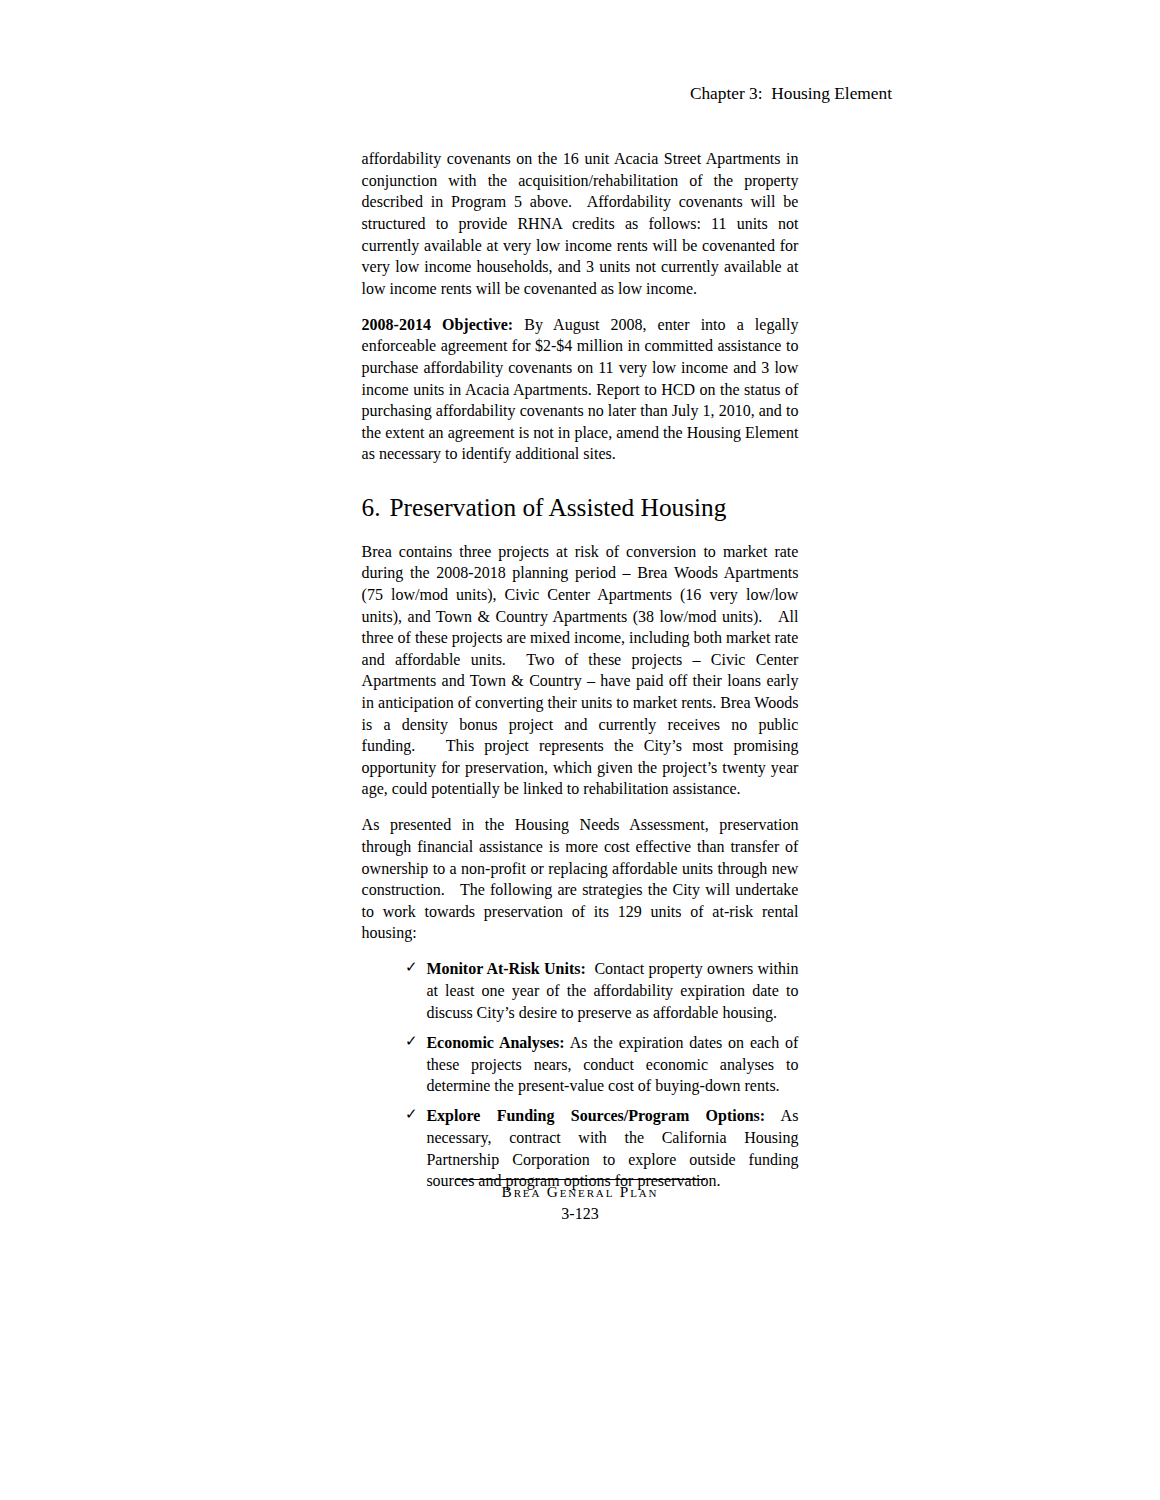Chapter 3: Housing Element
affordability covenants on the 16 unit Acacia Street Apartments in conjunction with the acquisition/rehabilitation of the property described in Program 5 above. Affordability covenants will be structured to provide RHNA credits as follows: 11 units not currently available at very low income rents will be covenanted for very low income households, and 3 units not currently available at low income rents will be covenanted as low income.
2008-2014 Objective: By August 2008, enter into a legally enforceable agreement for $2-$4 million in committed assistance to purchase affordability covenants on 11 very low income and 3 low income units in Acacia Apartments. Report to HCD on the status of purchasing affordability covenants no later than July 1, 2010, and to the extent an agreement is not in place, amend the Housing Element as necessary to identify additional sites.
6. Preservation of Assisted Housing
Brea contains three projects at risk of conversion to market rate during the 2008-2018 planning period – Brea Woods Apartments (75 low/mod units), Civic Center Apartments (16 very low/low units), and Town & Country Apartments (38 low/mod units). All three of these projects are mixed income, including both market rate and affordable units. Two of these projects – Civic Center Apartments and Town & Country – have paid off their loans early in anticipation of converting their units to market rents. Brea Woods is a density bonus project and currently receives no public funding. This project represents the City’s most promising opportunity for preservation, which given the project’s twenty year age, could potentially be linked to rehabilitation assistance.
As presented in the Housing Needs Assessment, preservation through financial assistance is more cost effective than transfer of ownership to a non-profit or replacing affordable units through new construction. The following are strategies the City will undertake to work towards preservation of its 129 units of at-risk rental housing:
Monitor At-Risk Units: Contact property owners within at least one year of the affordability expiration date to discuss City’s desire to preserve as affordable housing.
Economic Analyses: As the expiration dates on each of these projects nears, conduct economic analyses to determine the present-value cost of buying-down rents.
Explore Funding Sources/Program Options: As necessary, contract with the California Housing Partnership Corporation to explore outside funding sources and program options for preservation.
Brea General Plan
3-123